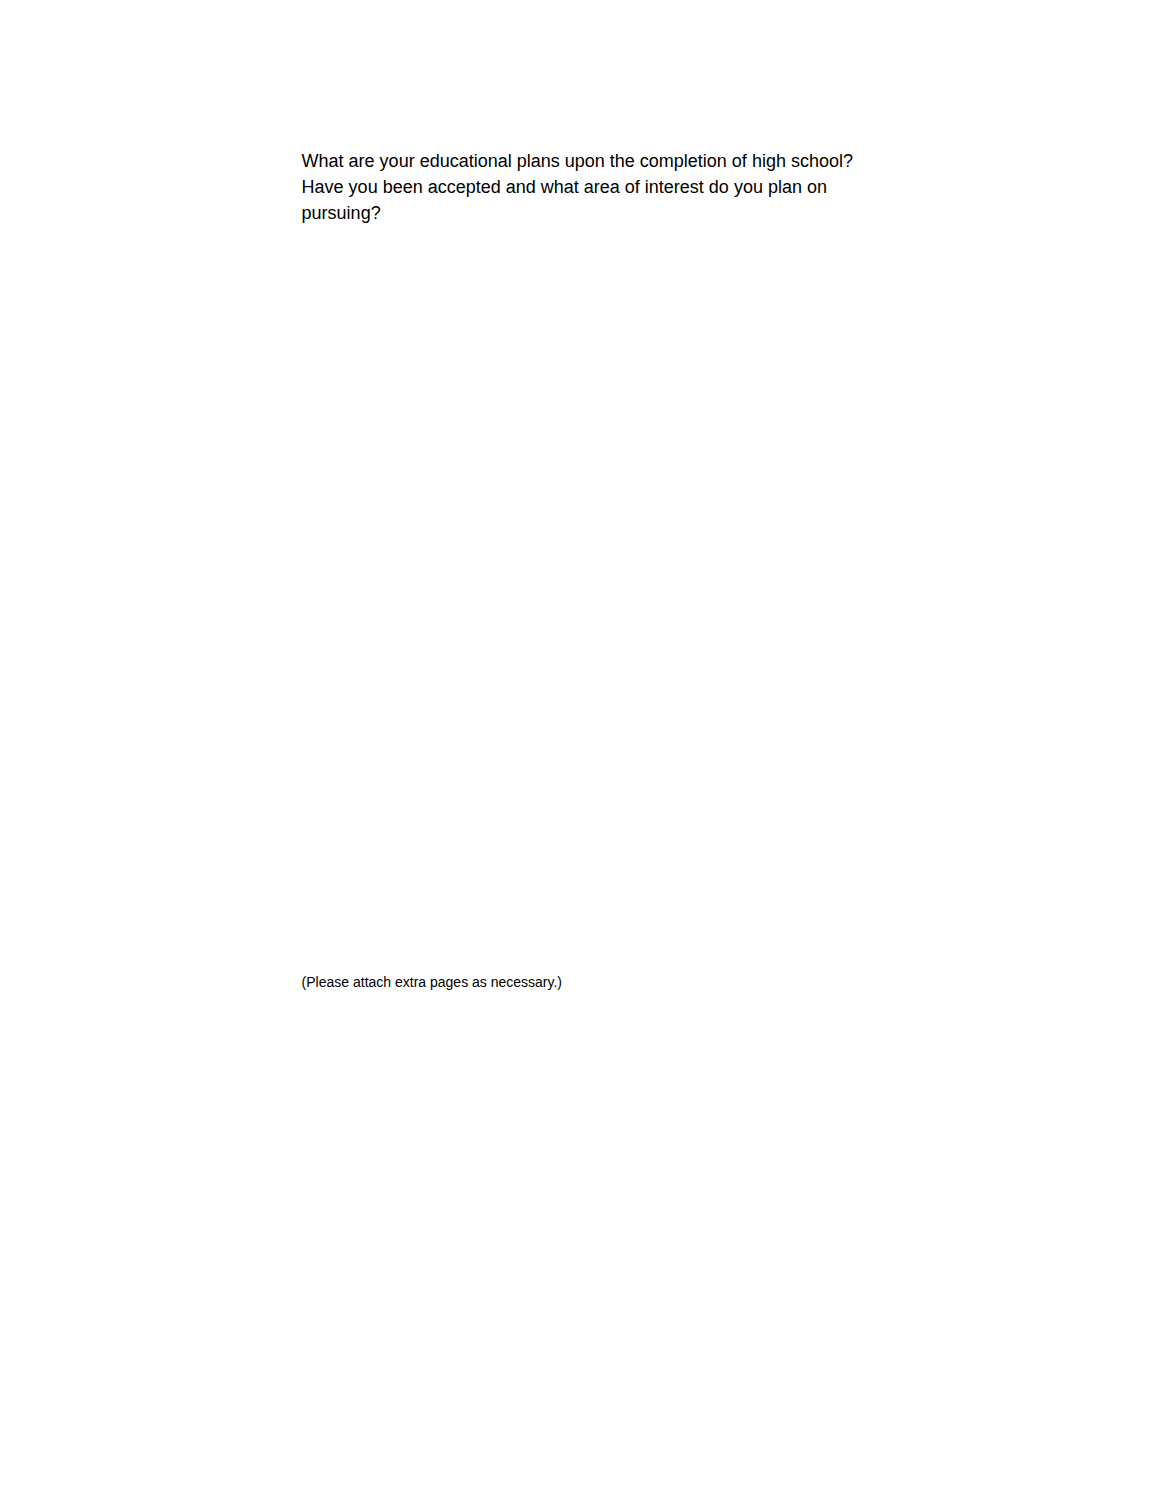What are your educational plans upon the completion of high school? Have you been accepted and what area of interest do you plan on pursuing?
(Please attach extra pages as necessary.)